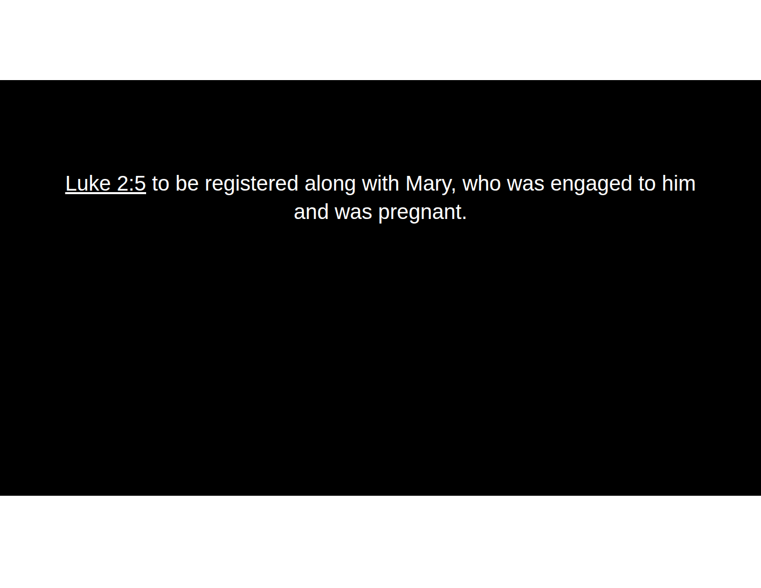Luke 2:5 to be registered along with Mary, who was engaged to him and was pregnant.